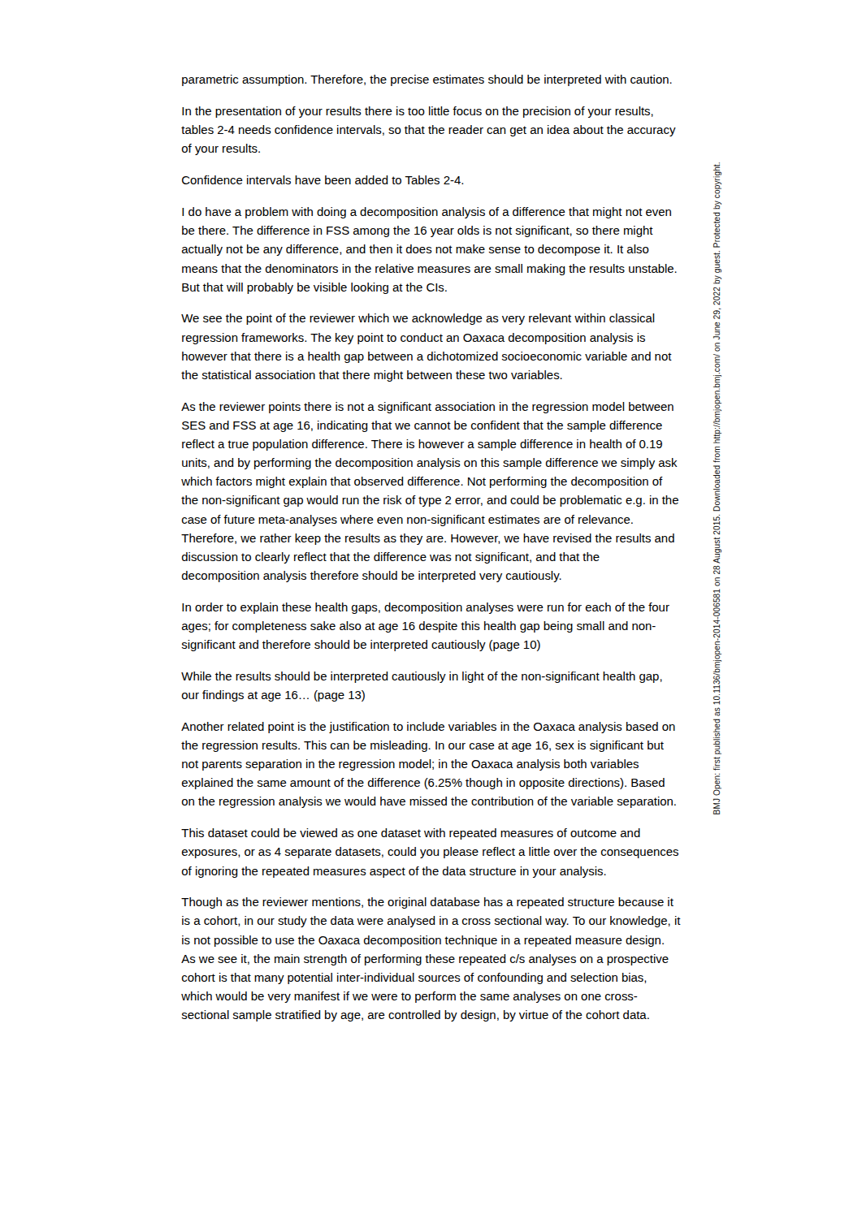BMJ Open: first published as 10.1136/bmjopen-2014-006581 on 28 August 2015. Downloaded from http://bmjopen.bmj.com/ on June 29, 2022 by guest. Protected by copyright.
parametric assumption. Therefore, the precise estimates should be interpreted with caution.
In the presentation of your results there is too little focus on the precision of your results, tables 2-4 needs confidence intervals, so that the reader can get an idea about the accuracy of your results.
Confidence intervals have been added to Tables 2-4.
I do have a problem with doing a decomposition analysis of a difference that might not even be there. The difference in FSS among the 16 year olds is not significant, so there might actually not be any difference, and then it does not make sense to decompose it. It also means that the denominators in the relative measures are small making the results unstable. But that will probably be visible looking at the CIs.
We see the point of the reviewer which we acknowledge as very relevant within classical regression frameworks. The key point to conduct an Oaxaca decomposition analysis is however that there is a health gap between a dichotomized socioeconomic variable and not the statistical association that there might between these two variables.
As the reviewer points there is not a significant association in the regression model between SES and FSS at age 16, indicating that we cannot be confident that the sample difference reflect a true population difference. There is however a sample difference in health of 0.19 units, and by performing the decomposition analysis on this sample difference we simply ask which factors might explain that observed difference. Not performing the decomposition of the non-significant gap would run the risk of type 2 error, and could be problematic e.g. in the case of future meta-analyses where even non-significant estimates are of relevance. Therefore, we rather keep the results as they are. However, we have revised the results and discussion to clearly reflect that the difference was not significant, and that the decomposition analysis therefore should be interpreted very cautiously.
In order to explain these health gaps, decomposition analyses were run for each of the four ages; for completeness sake also at age 16 despite this health gap being small and non-significant and therefore should be interpreted cautiously (page 10)
While the results should be interpreted cautiously in light of the non-significant health gap, our findings at age 16… (page 13)
Another related point is the justification to include variables in the Oaxaca analysis based on the regression results. This can be misleading. In our case at age 16, sex is significant but not parents separation in the regression model; in the Oaxaca analysis both variables explained the same amount of the difference (6.25% though in opposite directions). Based on the regression analysis we would have missed the contribution of the variable separation.
This dataset could be viewed as one dataset with repeated measures of outcome and exposures, or as 4 separate datasets, could you please reflect a little over the consequences of ignoring the repeated measures aspect of the data structure in your analysis.
Though as the reviewer mentions, the original database has a repeated structure because it is a cohort, in our study the data were analysed in a cross sectional way. To our knowledge, it is not possible to use the Oaxaca decomposition technique in a repeated measure design. As we see it, the main strength of performing these repeated c/s analyses on a prospective cohort is that many potential inter-individual sources of confounding and selection bias, which would be very manifest if we were to perform the same analyses on one cross-sectional sample stratified by age, are controlled by design, by virtue of the cohort data.